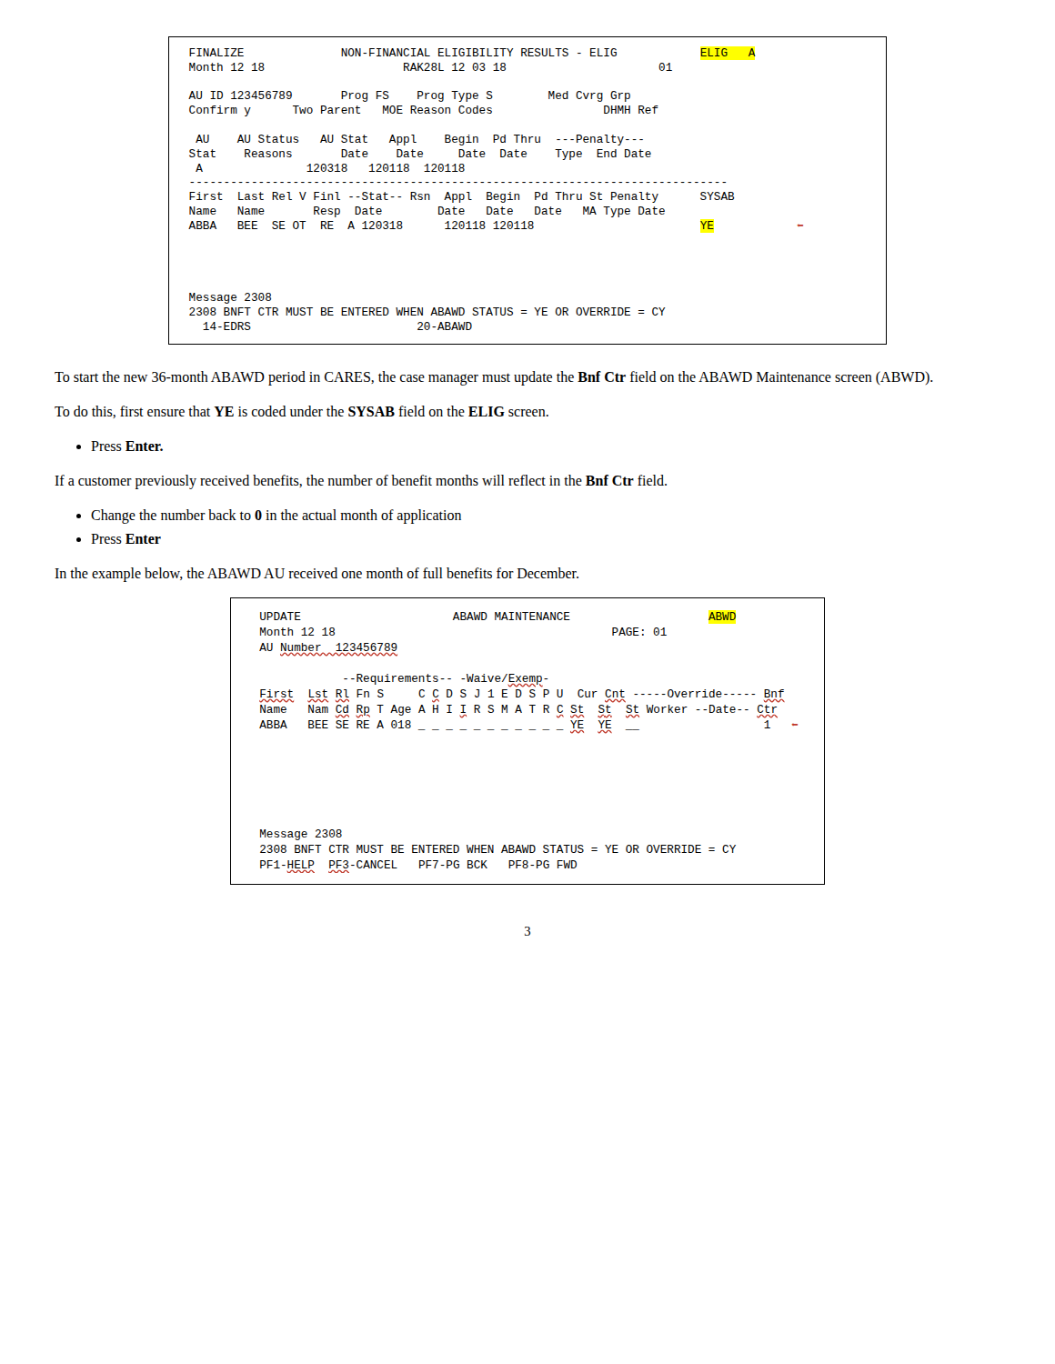FINALIZE              NON-FINANCIAL ELIGIBILITY RESULTS - ELIG            ELIG   A
 Month 12 18                    RAK28L 12 03 18                      01

 AU ID 123456789       Prog FS    Prog Type S        Med Cvrg Grp
 Confirm y      Two Parent   MOE Reason Codes                DHMH Ref

  AU    AU Status   AU Stat   Appl    Begin  Pd Thru  ---Penalty---
 Stat    Reasons       Date    Date     Date  Date    Type  End Date
  A               120318   120118  120118
 ------------------------------------------------------------------------------
 First  Last Rel V Finl --Stat-- Rsn  Appl  Begin  Pd Thru St Penalty      SYSAB
 Name   Name       Resp  Date        Date   Date   Date   MA Type Date
 ABBA   BEE  SE OT  RE  A 120318      120118 120118                        YE            ⬅




 Message 2308
 2308 BNFT CTR MUST BE ENTERED WHEN ABAWD STATUS = YE OR OVERRIDE = CY
   14-EDRS                        20-ABAWD
To start the new 36-month ABAWD period in CARES, the case manager must update the Bnf Ctr field on the ABAWD Maintenance screen (ABWD).
To do this, first ensure that YE is coded under the SYSAB field on the ELIG screen.
Press Enter.
If a customer previously received benefits, the number of benefit months will reflect in the Bnf Ctr field.
Change the number back to 0 in the actual month of application
Press Enter
In the example below, the ABAWD AU received one month of full benefits for December.
  UPDATE                      ABAWD MAINTENANCE                    ABWD
  Month 12 18                                        PAGE: 01
  AU Number  123456789

              --Requirements-- -Waive/Exemp-
  First  Lst Rl Fn S     C C D S J 1 E D S P U  Cur Cnt -----Override----- Bnf
  Name   Nam Cd Rp T Age A H I I R S M A T R C St  St  St Worker --Date-- Ctr
  ABBA   BEE SE RE A 018 _ _ _ _ _ _ _ _ _ _ _ YE  YE  __                  1   ⬅






  Message 2308
  2308 BNFT CTR MUST BE ENTERED WHEN ABAWD STATUS = YE OR OVERRIDE = CY
  PF1-HELP  PF3-CANCEL   PF7-PG BCK   PF8-PG FWD
3